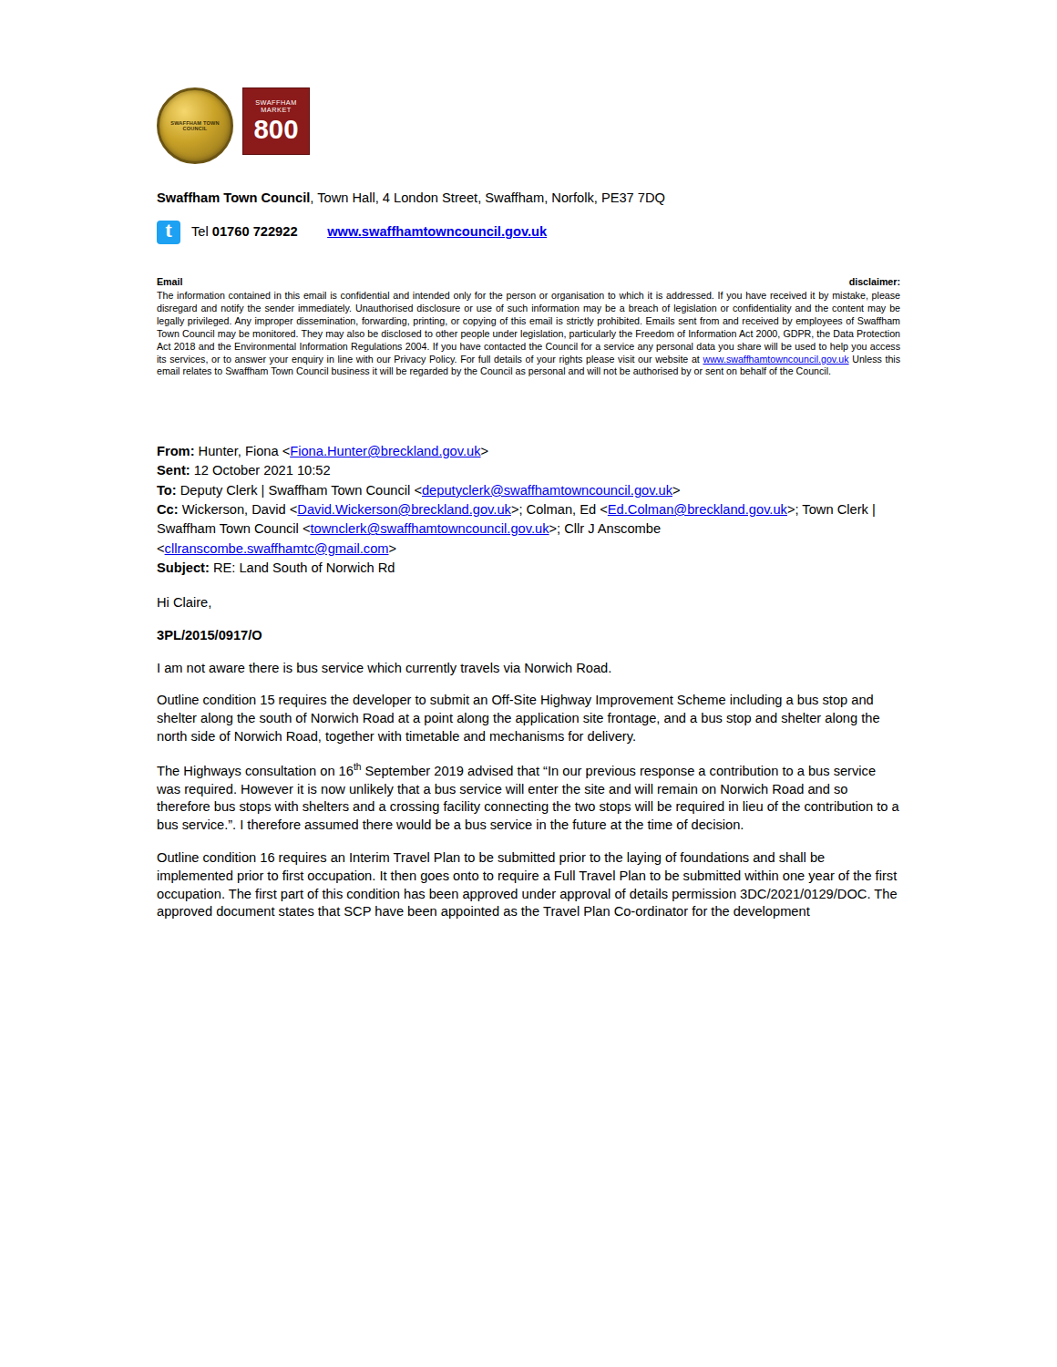Swaffham
Market
800
Swaffham Town Council, Town Hall, 4 London Street, Swaffham, Norfolk, PE37 7DQ
Tel 01760 722922 www.swaffhamtowncouncil.gov.uk
Email disclaimer:
The information contained in this email is confidential and intended only for the person or organisation to which it is addressed. If you have received it by mistake, please disregard and notify the sender immediately. Unauthorised disclosure or use of such information may be a breach of legislation or confidentiality and the content may be legally privileged. Any improper dissemination, forwarding, printing, or copying of this email is strictly prohibited. Emails sent from and received by employees of Swaffham Town Council may be monitored. They may also be disclosed to other people under legislation, particularly the Freedom of Information Act 2000, GDPR, the Data Protection Act 2018 and the Environmental Information Regulations 2004. If you have contacted the Council for a service any personal data you share will be used to help you access its services, or to answer your enquiry in line with our Privacy Policy. For full details of your rights please visit our website at www.swaffhamtowncouncil.gov.uk Unless this email relates to Swaffham Town Council business it will be regarded by the Council as personal and will not be authorised by or sent on behalf of the Council.
From: Hunter, Fiona <Fiona.Hunter@breckland.gov.uk>
Sent: 12 October 2021 10:52
To: Deputy Clerk | Swaffham Town Council <deputyclerk@swaffhamtowncouncil.gov.uk>
Cc: Wickerson, David <David.Wickerson@breckland.gov.uk>; Colman, Ed <Ed.Colman@breckland.gov.uk>; Town Clerk | Swaffham Town Council <townclerk@swaffhamtowncouncil.gov.uk>; Cllr J Anscombe <cllranscombe.swaffhamtc@gmail.com>
Subject: RE: Land South of Norwich Rd
Hi Claire,
3PL/2015/0917/O
I am not aware there is bus service which currently travels via Norwich Road.
Outline condition 15 requires the developer to submit an Off-Site Highway Improvement Scheme including a bus stop and shelter along the south of Norwich Road at a point along the application site frontage, and a bus stop and shelter along the north side of Norwich Road, together with timetable and mechanisms for delivery.
The Highways consultation on 16th September 2019 advised that “In our previous response a contribution to a bus service was required. However it is now unlikely that a bus service will enter the site and will remain on Norwich Road and so therefore bus stops with shelters and a crossing facility connecting the two stops will be required in lieu of the contribution to a bus service.”. I therefore assumed there would be a bus service in the future at the time of decision.
Outline condition 16 requires an Interim Travel Plan to be submitted prior to the laying of foundations and shall be implemented prior to first occupation. It then goes onto to require a Full Travel Plan to be submitted within one year of the first occupation. The first part of this condition has been approved under approval of details permission 3DC/2021/0129/DOC. The approved document states that SCP have been appointed as the Travel Plan Co-ordinator for the development